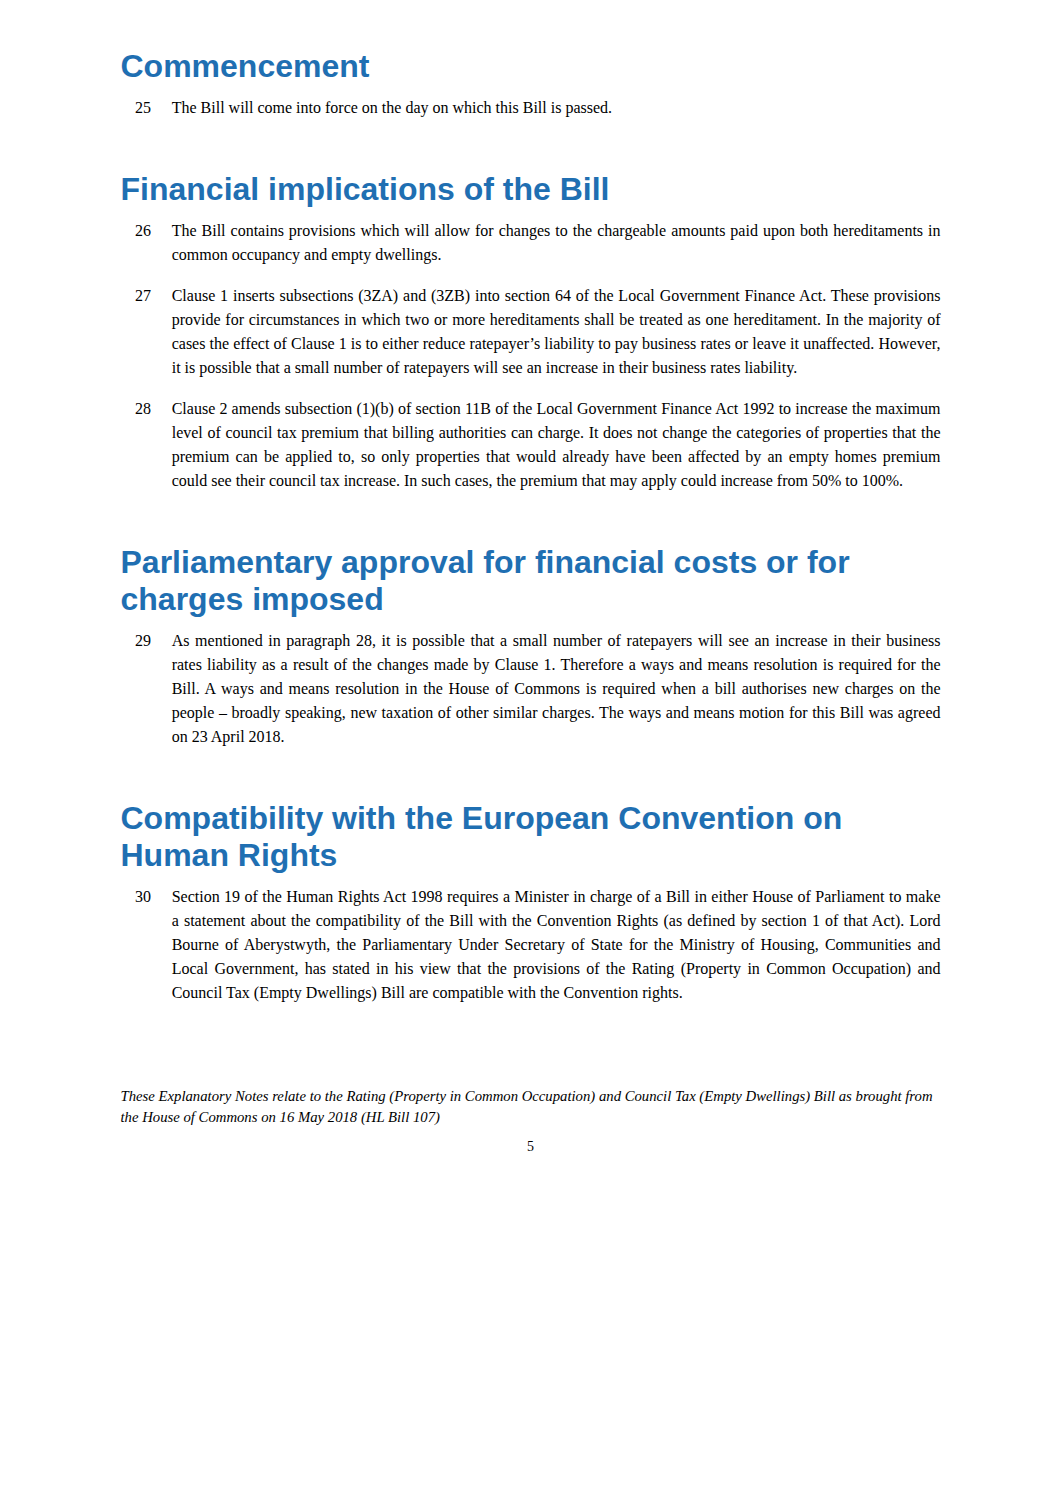Commencement
25 The Bill will come into force on the day on which this Bill is passed.
Financial implications of the Bill
26 The Bill contains provisions which will allow for changes to the chargeable amounts paid upon both hereditaments in common occupancy and empty dwellings.
27 Clause 1 inserts subsections (3ZA) and (3ZB) into section 64 of the Local Government Finance Act. These provisions provide for circumstances in which two or more hereditaments shall be treated as one hereditament. In the majority of cases the effect of Clause 1 is to either reduce ratepayer’s liability to pay business rates or leave it unaffected. However, it is possible that a small number of ratepayers will see an increase in their business rates liability.
28 Clause 2 amends subsection (1)(b) of section 11B of the Local Government Finance Act 1992 to increase the maximum level of council tax premium that billing authorities can charge. It does not change the categories of properties that the premium can be applied to, so only properties that would already have been affected by an empty homes premium could see their council tax increase. In such cases, the premium that may apply could increase from 50% to 100%.
Parliamentary approval for financial costs or for charges imposed
29 As mentioned in paragraph 28, it is possible that a small number of ratepayers will see an increase in their business rates liability as a result of the changes made by Clause 1. Therefore a ways and means resolution is required for the Bill. A ways and means resolution in the House of Commons is required when a bill authorises new charges on the people – broadly speaking, new taxation of other similar charges. The ways and means motion for this Bill was agreed on 23 April 2018.
Compatibility with the European Convention on Human Rights
30 Section 19 of the Human Rights Act 1998 requires a Minister in charge of a Bill in either House of Parliament to make a statement about the compatibility of the Bill with the Convention Rights (as defined by section 1 of that Act). Lord Bourne of Aberystwyth, the Parliamentary Under Secretary of State for the Ministry of Housing, Communities and Local Government, has stated in his view that the provisions of the Rating (Property in Common Occupation) and Council Tax (Empty Dwellings) Bill are compatible with the Convention rights.
These Explanatory Notes relate to the Rating (Property in Common Occupation) and Council Tax (Empty Dwellings) Bill as brought from the House of Commons on 16 May 2018 (HL Bill 107)
5